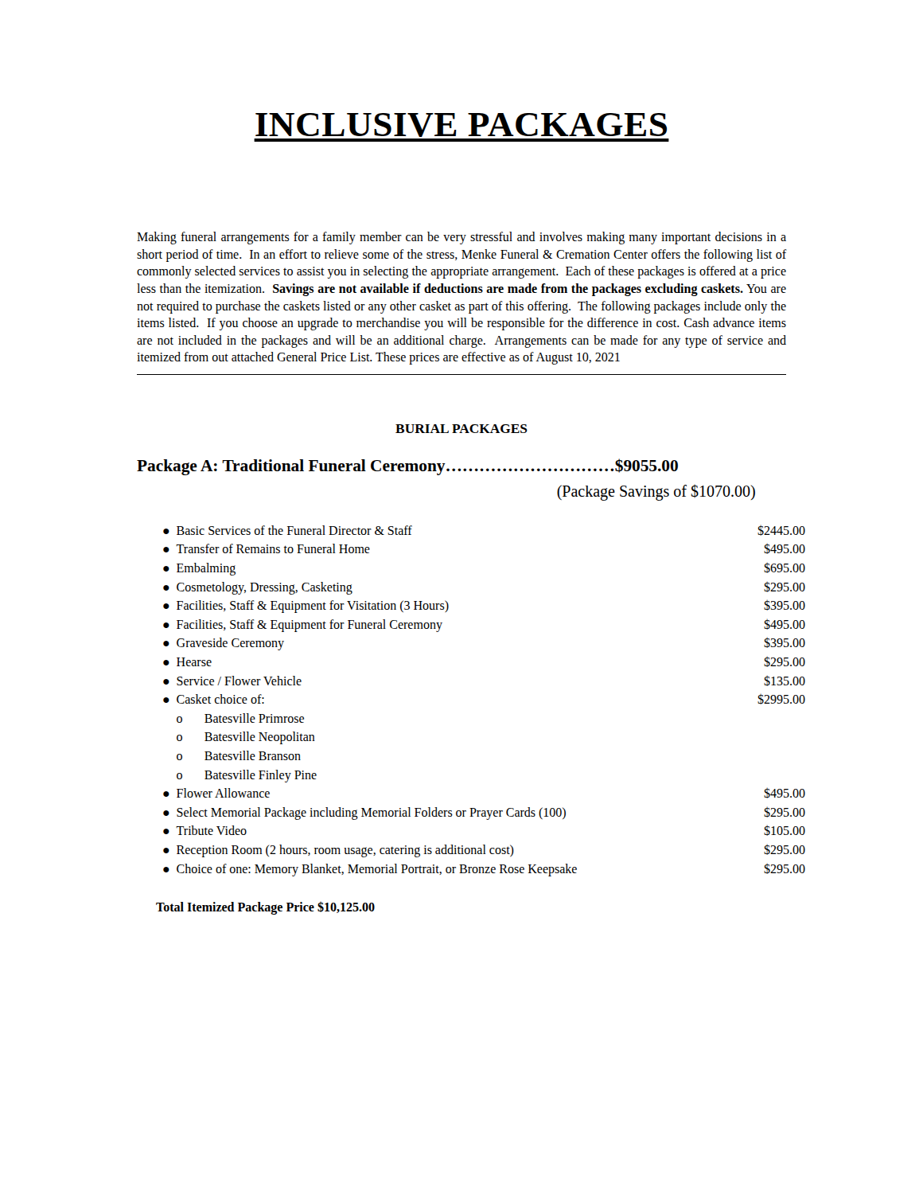INCLUSIVE PACKAGES
Making funeral arrangements for a family member can be very stressful and involves making many important decisions in a short period of time. In an effort to relieve some of the stress, Menke Funeral & Cremation Center offers the following list of commonly selected services to assist you in selecting the appropriate arrangement. Each of these packages is offered at a price less than the itemization. Savings are not available if deductions are made from the packages excluding caskets. You are not required to purchase the caskets listed or any other casket as part of this offering. The following packages include only the items listed. If you choose an upgrade to merchandise you will be responsible for the difference in cost. Cash advance items are not included in the packages and will be an additional charge. Arrangements can be made for any type of service and itemized from out attached General Price List. These prices are effective as of August 10, 2021
BURIAL PACKAGES
Package A: Traditional Funeral Ceremony…………………………$9055.00
(Package Savings of $1070.00)
| ● | Basic Services of the Funeral Director & Staff | $2445.00 |
| ● | Transfer of Remains to Funeral Home | $495.00 |
| ● | Embalming | $695.00 |
| ● | Cosmetology, Dressing, Casketing | $295.00 |
| ● | Facilities, Staff & Equipment for Visitation (3 Hours) | $395.00 |
| ● | Facilities, Staff & Equipment for Funeral Ceremony | $495.00 |
| ● | Graveside Ceremony | $395.00 |
| ● | Hearse | $295.00 |
| ● | Service / Flower Vehicle | $135.00 |
| ● | Casket choice of: | $2995.00 |
| | o Batesville Primrose | |
| | o Batesville Neopolitan | |
| | o Batesville Branson | |
| | o Batesville Finley Pine | |
| ● | Flower Allowance | $495.00 |
| ● | Select Memorial Package including Memorial Folders or Prayer Cards (100) | $295.00 |
| ● | Tribute Video | $105.00 |
| ● | Reception Room (2 hours, room usage, catering is additional cost) | $295.00 |
| ● | Choice of one: Memory Blanket, Memorial Portrait, or Bronze Rose Keepsake | $295.00 |
Total Itemized Package Price $10,125.00